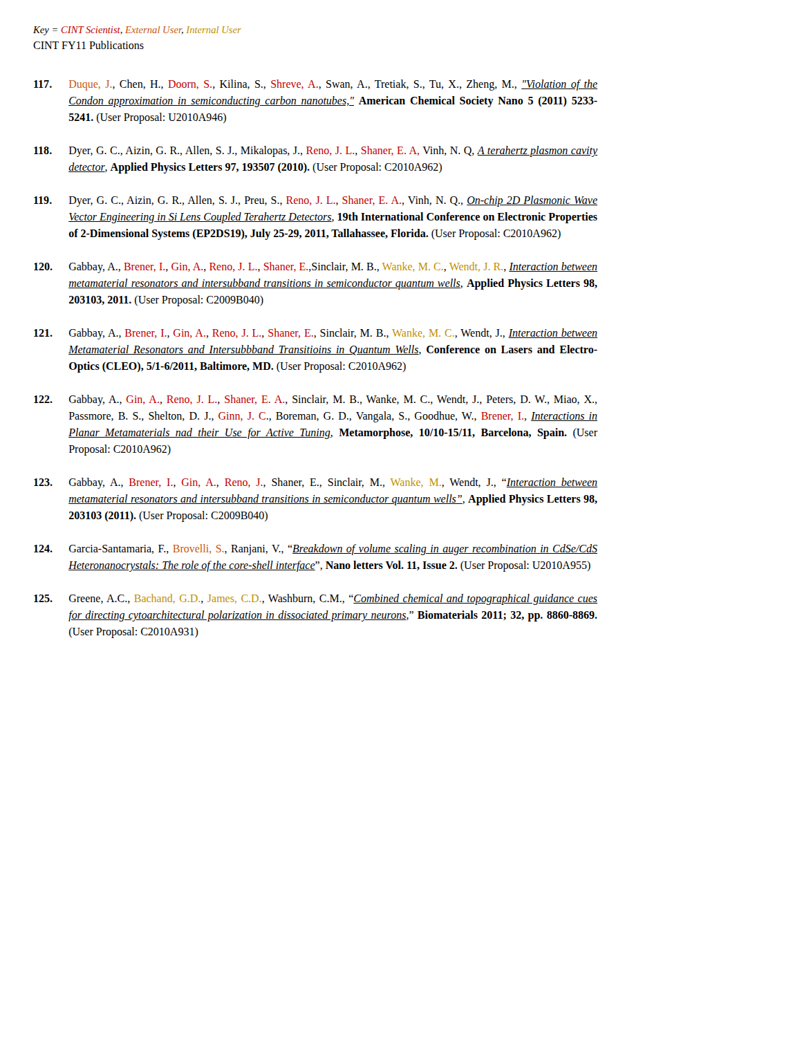Key = CINT Scientist, External User, Internal User
CINT FY11 Publications
Duque, J., Chen, H., Doorn, S., Kilina, S., Shreve, A., Swan, A., Tretiak, S., Tu, X., Zheng, M., "Violation of the Condon approximation in semiconducting carbon nanotubes," American Chemical Society Nano 5 (2011) 5233-5241. (User Proposal: U2010A946)
Dyer, G. C., Aizin, G. R., Allen, S. J., Mikalopas, J., Reno, J. L., Shaner, E. A, Vinh, N. Q, A terahertz plasmon cavity detector, Applied Physics Letters 97, 193507 (2010). (User Proposal: C2010A962)
Dyer, G. C., Aizin, G. R., Allen, S. J., Preu, S., Reno, J. L., Shaner, E. A., Vinh, N. Q., On-chip 2D Plasmonic Wave Vector Engineering in Si Lens Coupled Terahertz Detectors, 19th International Conference on Electronic Properties of 2-Dimensional Systems (EP2DS19), July 25-29, 2011, Tallahassee, Florida. (User Proposal: C2010A962)
Gabbay, A., Brener, I., Gin, A., Reno, J. L., Shaner, E.,Sinclair, M. B., Wanke, M. C., Wendt, J. R., Interaction between metamaterial resonators and intersubband transitions in semiconductor quantum wells, Applied Physics Letters 98, 203103, 2011. (User Proposal: C2009B040)
Gabbay, A., Brener, I., Gin, A., Reno, J. L., Shaner, E., Sinclair, M. B., Wanke, M. C., Wendt, J., Interaction between Metamaterial Resonators and Intersubbband Transitioins in Quantum Wells, Conference on Lasers and Electro-Optics (CLEO), 5/1-6/2011, Baltimore, MD. (User Proposal: C2010A962)
Gabbay, A., Gin, A., Reno, J. L., Shaner, E. A., Sinclair, M. B., Wanke, M. C., Wendt, J., Peters, D. W., Miao, X., Passmore, B. S., Shelton, D. J., Ginn, J. C., Boreman, G. D., Vangala, S., Goodhue, W., Brener, I., Interactions in Planar Metamaterials nad their Use for Active Tuning, Metamorphose, 10/10-15/11, Barcelona, Spain. (User Proposal: C2010A962)
Gabbay, A., Brener, I., Gin, A., Reno, J., Shaner, E., Sinclair, M., Wanke, M., Wendt, J., “Interaction between metamaterial resonators and intersubband transitions in semiconductor quantum wells”, Applied Physics Letters 98, 203103 (2011). (User Proposal: C2009B040)
Garcia-Santamaria, F., Brovelli, S., Ranjani, V., “Breakdown of volume scaling in auger recombination in CdSe/CdS Heteronanocrystals: The role of the core-shell interface”, Nano letters Vol. 11, Issue 2. (User Proposal: U2010A955)
Greene, A.C., Bachand, G.D., James, C.D., Washburn, C.M., “Combined chemical and topographical guidance cues for directing cytoarchitectural polarization in dissociated primary neurons,” Biomaterials 2011; 32, pp. 8860-8869. (User Proposal: C2010A931)